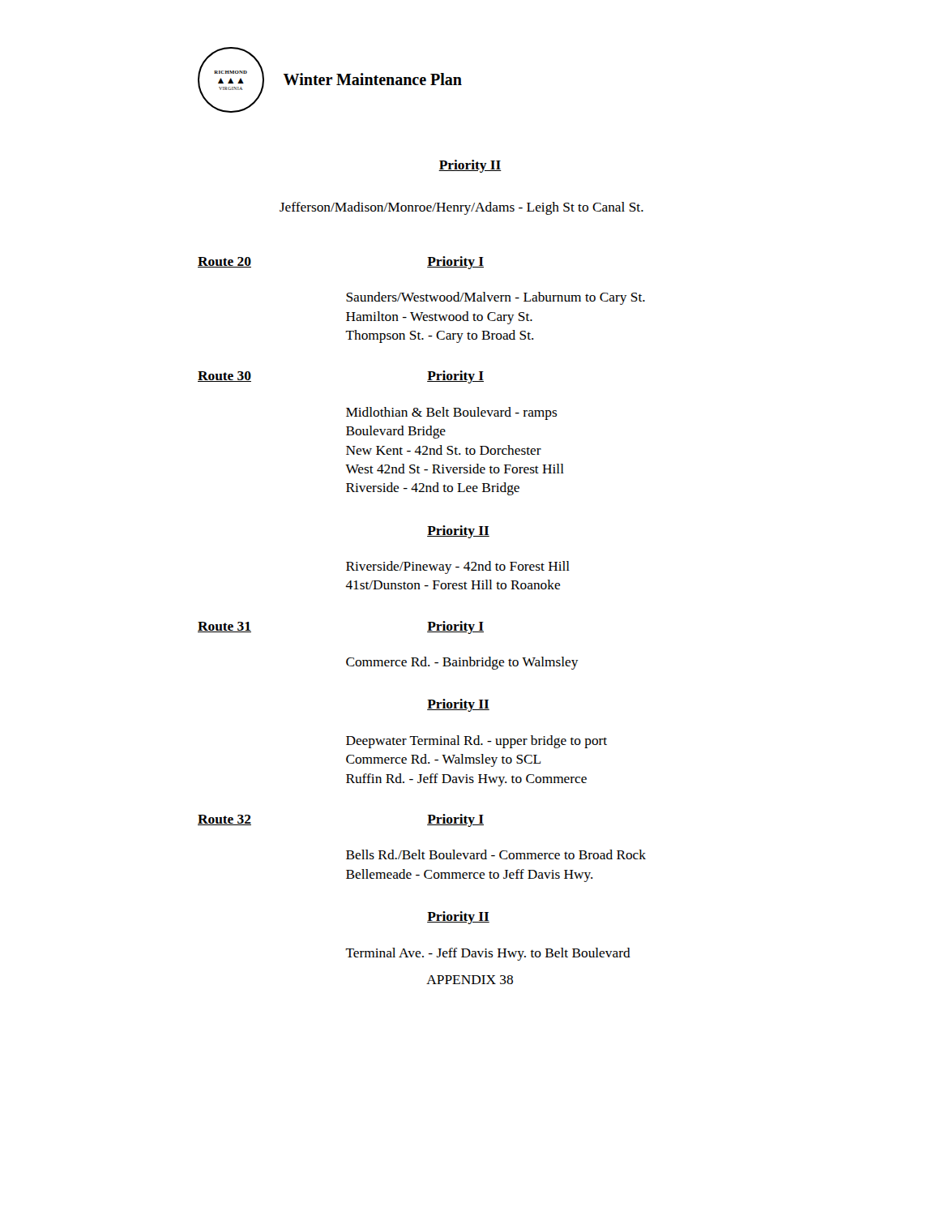Richmond ▲▲▲ Virginia
Winter Maintenance Plan
Priority II
Jefferson/Madison/Monroe/Henry/Adams - Leigh St to Canal St.
Route 20
Priority I
Saunders/Westwood/Malvern - Laburnum to Cary St.
Hamilton - Westwood to Cary St.
Thompson St. - Cary to Broad St.
Route 30
Priority I
Midlothian & Belt Boulevard - ramps
Boulevard Bridge
New Kent - 42nd St. to Dorchester
West 42nd St - Riverside to Forest Hill
Riverside - 42nd to Lee Bridge
Priority II
Riverside/Pineway - 42nd to Forest Hill
41st/Dunston - Forest Hill to Roanoke
Route 31
Priority I
Commerce Rd. - Bainbridge to Walmsley
Priority II
Deepwater Terminal Rd. - upper bridge to port
Commerce Rd. - Walmsley to SCL
Ruffin Rd. - Jeff Davis Hwy. to Commerce
Route 32
Priority I
Bells Rd./Belt Boulevard - Commerce to Broad Rock
Bellemeade - Commerce to Jeff Davis Hwy.
Priority II
Terminal Ave. - Jeff Davis Hwy. to Belt Boulevard
APPENDIX 38